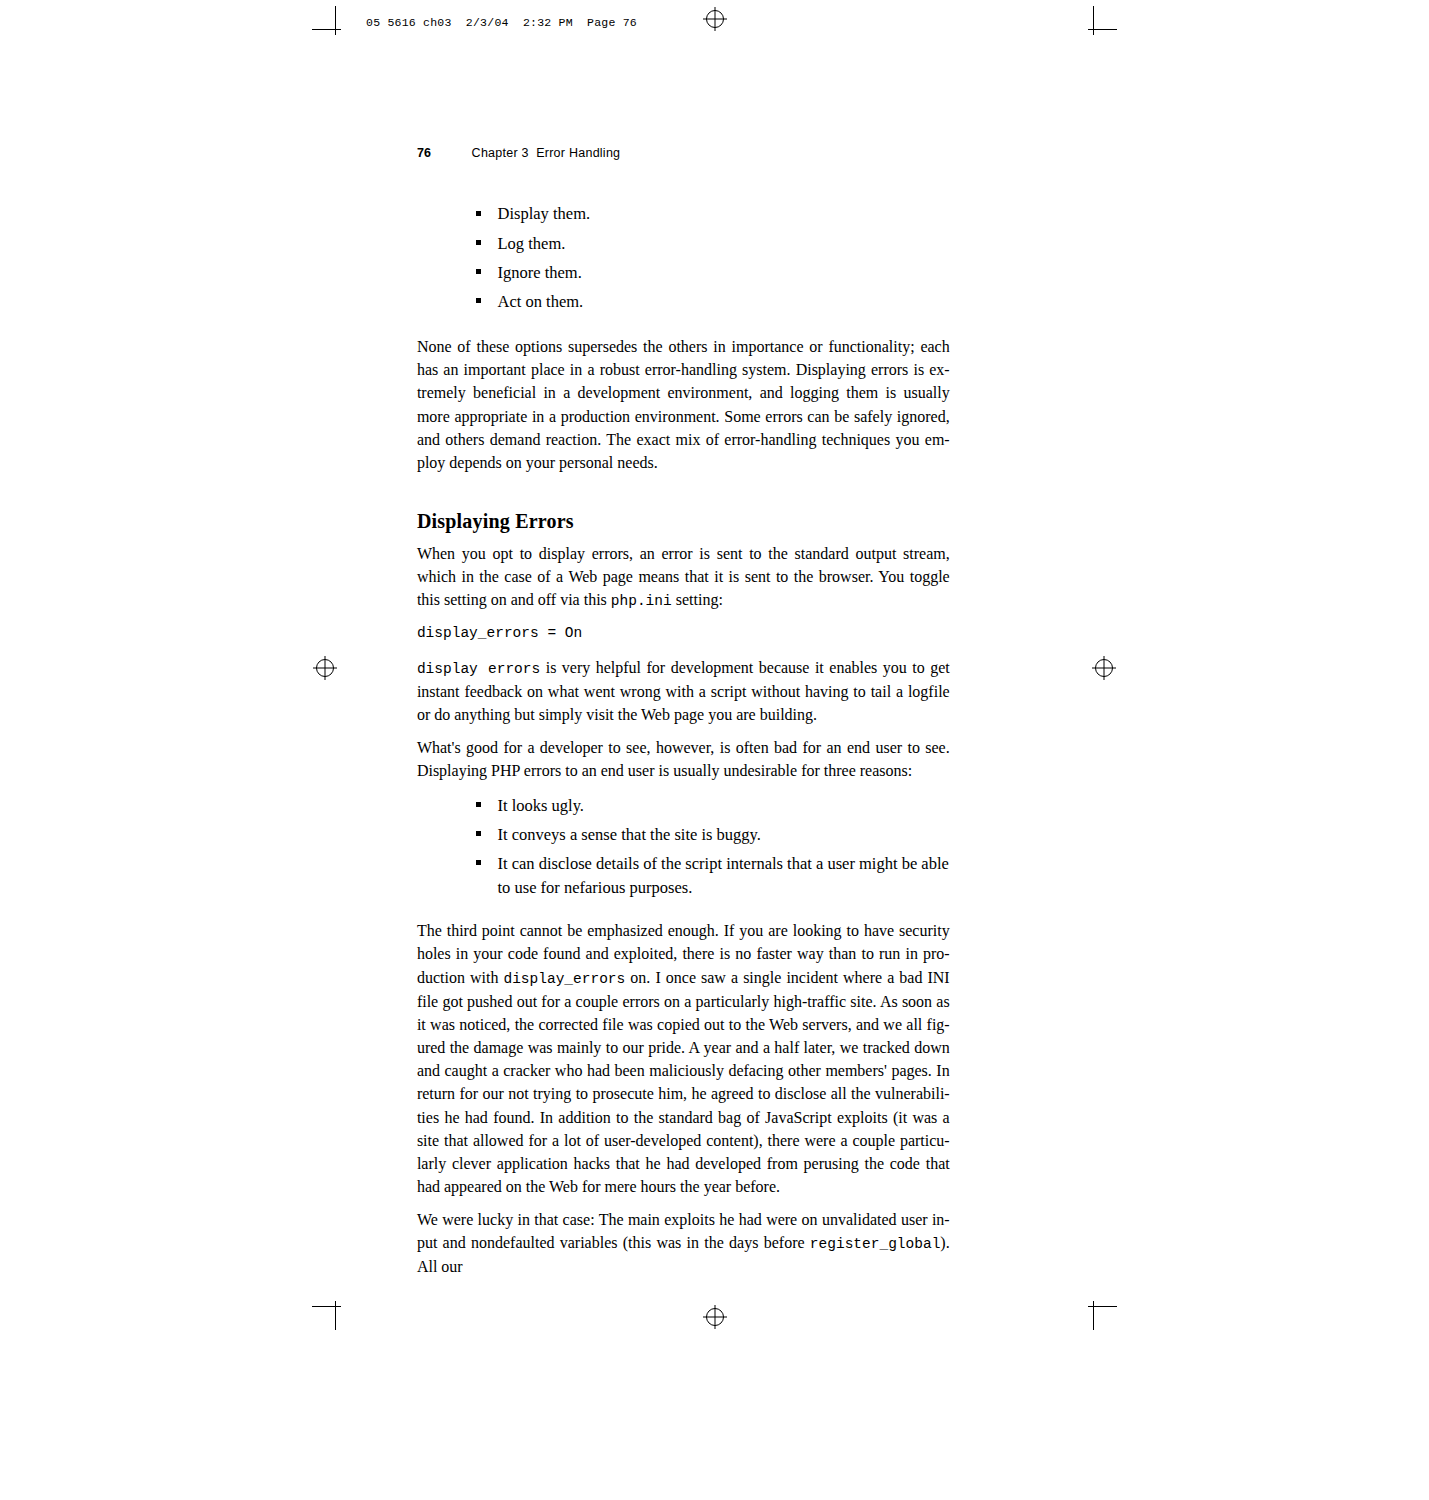05 5616 ch03 2/3/04 2:32 PM Page 76
76 Chapter 3 Error Handling
Display them.
Log them.
Ignore them.
Act on them.
None of these options supersedes the others in importance or functionality; each has an important place in a robust error-handling system. Displaying errors is extremely beneficial in a development environment, and logging them is usually more appropriate in a production environment. Some errors can be safely ignored, and others demand reaction. The exact mix of error-handling techniques you employ depends on your personal needs.
Displaying Errors
When you opt to display errors, an error is sent to the standard output stream, which in the case of a Web page means that it is sent to the browser. You toggle this setting on and off via this php.ini setting:
display_errors = On
display errors is very helpful for development because it enables you to get instant feedback on what went wrong with a script without having to tail a logfile or do anything but simply visit the Web page you are building.
What's good for a developer to see, however, is often bad for an end user to see. Displaying PHP errors to an end user is usually undesirable for three reasons:
It looks ugly.
It conveys a sense that the site is buggy.
It can disclose details of the script internals that a user might be able to use for nefarious purposes.
The third point cannot be emphasized enough. If you are looking to have security holes in your code found and exploited, there is no faster way than to run in production with display_errors on. I once saw a single incident where a bad INI file got pushed out for a couple errors on a particularly high-traffic site. As soon as it was noticed, the corrected file was copied out to the Web servers, and we all figured the damage was mainly to our pride. A year and a half later, we tracked down and caught a cracker who had been maliciously defacing other members' pages. In return for our not trying to prosecute him, he agreed to disclose all the vulnerabilities he had found. In addition to the standard bag of JavaScript exploits (it was a site that allowed for a lot of user-developed content), there were a couple particularly clever application hacks that he had developed from perusing the code that had appeared on the Web for mere hours the year before.
We were lucky in that case: The main exploits he had were on unvalidated user input and nondefaulted variables (this was in the days before register_global). All our